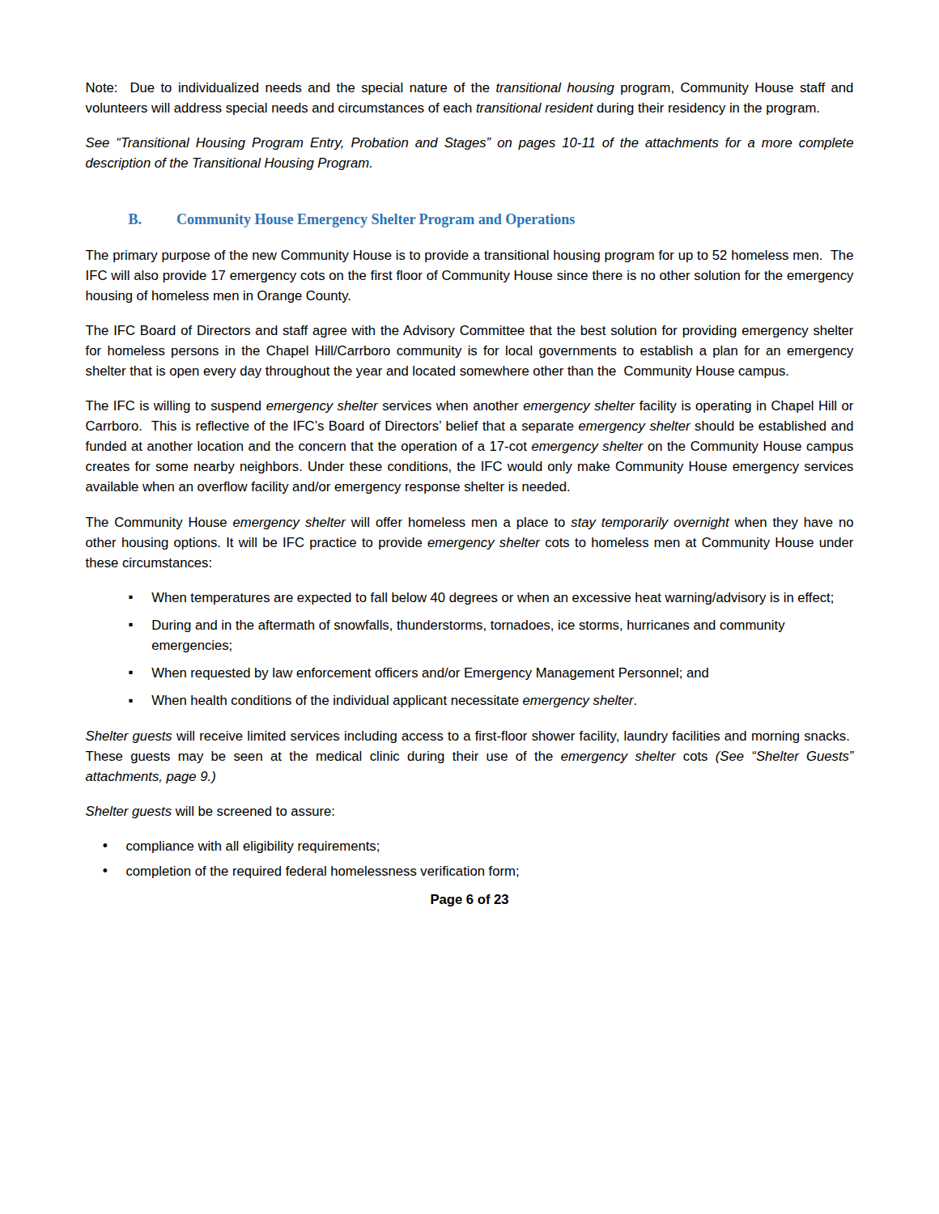Note: Due to individualized needs and the special nature of the transitional housing program, Community House staff and volunteers will address special needs and circumstances of each transitional resident during their residency in the program.
See “Transitional Housing Program Entry, Probation and Stages” on pages 10-11 of the attachments for a more complete description of the Transitional Housing Program.
B. Community House Emergency Shelter Program and Operations
The primary purpose of the new Community House is to provide a transitional housing program for up to 52 homeless men. The IFC will also provide 17 emergency cots on the first floor of Community House since there is no other solution for the emergency housing of homeless men in Orange County.
The IFC Board of Directors and staff agree with the Advisory Committee that the best solution for providing emergency shelter for homeless persons in the Chapel Hill/Carrboro community is for local governments to establish a plan for an emergency shelter that is open every day throughout the year and located somewhere other than the Community House campus.
The IFC is willing to suspend emergency shelter services when another emergency shelter facility is operating in Chapel Hill or Carrboro. This is reflective of the IFC’s Board of Directors’ belief that a separate emergency shelter should be established and funded at another location and the concern that the operation of a 17-cot emergency shelter on the Community House campus creates for some nearby neighbors. Under these conditions, the IFC would only make Community House emergency services available when an overflow facility and/or emergency response shelter is needed.
The Community House emergency shelter will offer homeless men a place to stay temporarily overnight when they have no other housing options. It will be IFC practice to provide emergency shelter cots to homeless men at Community House under these circumstances:
When temperatures are expected to fall below 40 degrees or when an excessive heat warning/advisory is in effect;
During and in the aftermath of snowfalls, thunderstorms, tornadoes, ice storms, hurricanes and community emergencies;
When requested by law enforcement officers and/or Emergency Management Personnel; and
When health conditions of the individual applicant necessitate emergency shelter.
Shelter guests will receive limited services including access to a first-floor shower facility, laundry facilities and morning snacks. These guests may be seen at the medical clinic during their use of the emergency shelter cots (See “Shelter Guests” attachments, page 9.)
Shelter guests will be screened to assure:
compliance with all eligibility requirements;
completion of the required federal homelessness verification form;
Page 6 of 23